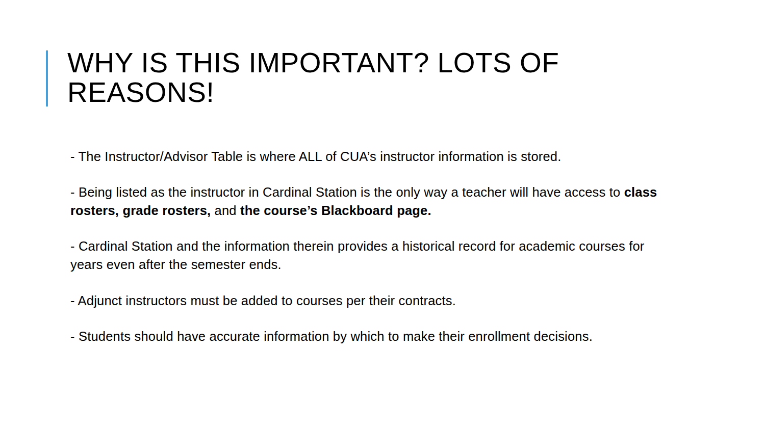Why is this important? Lots of reasons!
- The Instructor/Advisor Table is where ALL of CUA’s instructor information is stored.
- Being listed as the instructor in Cardinal Station is the only way a teacher will have access to class rosters, grade rosters, and the course’s Blackboard page.
- Cardinal Station and the information therein provides a historical record for academic courses for years even after the semester ends.
- Adjunct instructors must be added to courses per their contracts.
- Students should have accurate information by which to make their enrollment decisions.